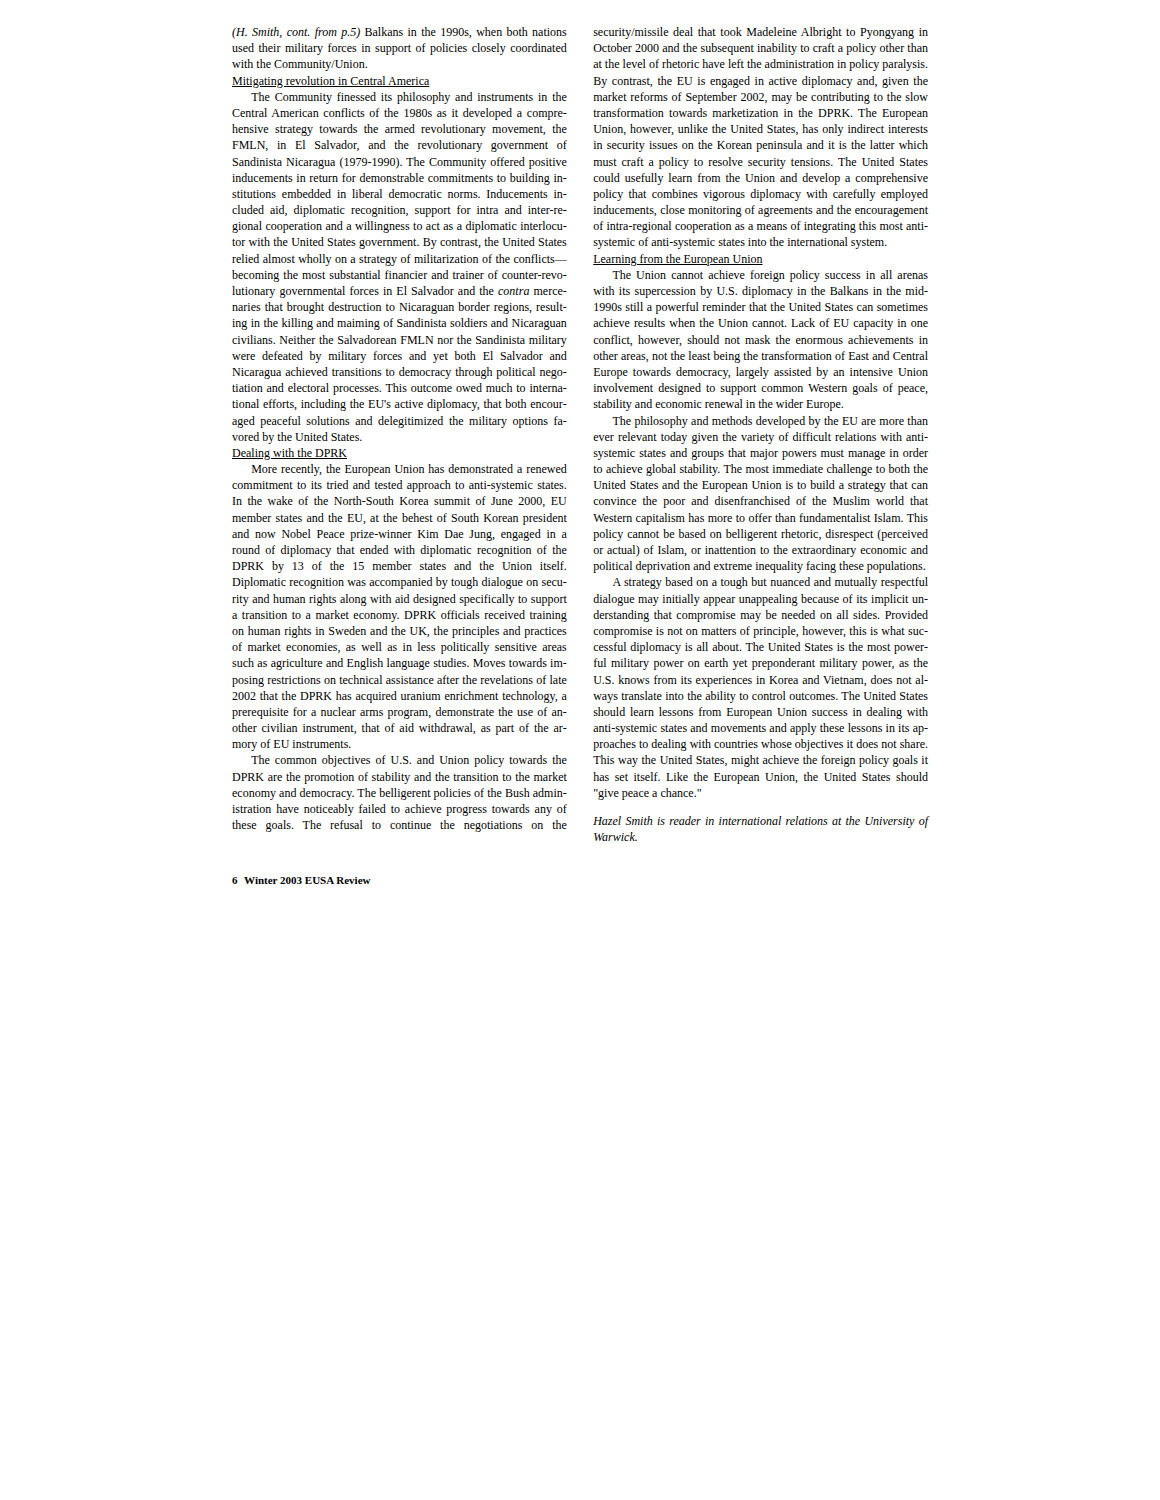(H. Smith, cont. from p.5) Balkans in the 1990s, when both nations used their military forces in support of policies closely coordinated with the Community/Union.
Mitigating revolution in Central America
The Community finessed its philosophy and instruments in the Central American conflicts of the 1980s as it developed a comprehensive strategy towards the armed revolutionary movement, the FMLN, in El Salvador, and the revolutionary government of Sandinista Nicaragua (1979-1990). The Community offered positive inducements in return for demonstrable commitments to building institutions embedded in liberal democratic norms. Inducements included aid, diplomatic recognition, support for intra and inter-regional cooperation and a willingness to act as a diplomatic interlocutor with the United States government. By contrast, the United States relied almost wholly on a strategy of militarization of the conflicts—becoming the most substantial financier and trainer of counter-revolutionary governmental forces in El Salvador and the contra mercenaries that brought destruction to Nicaraguan border regions, resulting in the killing and maiming of Sandinista soldiers and Nicaraguan civilians. Neither the Salvadorean FMLN nor the Sandinista military were defeated by military forces and yet both El Salvador and Nicaragua achieved transitions to democracy through political negotiation and electoral processes. This outcome owed much to international efforts, including the EU's active diplomacy, that both encouraged peaceful solutions and delegitimized the military options favored by the United States.
Dealing with the DPRK
More recently, the European Union has demonstrated a renewed commitment to its tried and tested approach to anti-systemic states. In the wake of the North-South Korea summit of June 2000, EU member states and the EU, at the behest of South Korean president and now Nobel Peace prize-winner Kim Dae Jung, engaged in a round of diplomacy that ended with diplomatic recognition of the DPRK by 13 of the 15 member states and the Union itself. Diplomatic recognition was accompanied by tough dialogue on security and human rights along with aid designed specifically to support a transition to a market economy. DPRK officials received training on human rights in Sweden and the UK, the principles and practices of market economies, as well as in less politically sensitive areas such as agriculture and English language studies. Moves towards imposing restrictions on technical assistance after the revelations of late 2002 that the DPRK has acquired uranium enrichment technology, a prerequisite for a nuclear arms program, demonstrate the use of another civilian instrument, that of aid withdrawal, as part of the armory of EU instruments.
The common objectives of U.S. and Union policy towards the DPRK are the promotion of stability and the transition to the market economy and democracy. The belligerent policies of the Bush administration have noticeably failed to achieve progress towards any of these goals. The refusal to continue the negotiations on the security/missile deal that took Madeleine Albright to Pyongyang in October 2000 and the subsequent inability to craft a policy other than at the level of rhetoric have left the administration in policy paralysis. By contrast, the EU is engaged in active diplomacy and, given the market reforms of September 2002, may be contributing to the slow transformation towards marketization in the DPRK. The European Union, however, unlike the United States, has only indirect interests in security issues on the Korean peninsula and it is the latter which must craft a policy to resolve security tensions. The United States could usefully learn from the Union and develop a comprehensive policy that combines vigorous diplomacy with carefully employed inducements, close monitoring of agreements and the encouragement of intra-regional cooperation as a means of integrating this most anti-systemic of anti-systemic states into the international system.
Learning from the European Union
The Union cannot achieve foreign policy success in all arenas with its supercession by U.S. diplomacy in the Balkans in the mid-1990s still a powerful reminder that the United States can sometimes achieve results when the Union cannot. Lack of EU capacity in one conflict, however, should not mask the enormous achievements in other areas, not the least being the transformation of East and Central Europe towards democracy, largely assisted by an intensive Union involvement designed to support common Western goals of peace, stability and economic renewal in the wider Europe.
The philosophy and methods developed by the EU are more than ever relevant today given the variety of difficult relations with anti-systemic states and groups that major powers must manage in order to achieve global stability. The most immediate challenge to both the United States and the European Union is to build a strategy that can convince the poor and disenfranchised of the Muslim world that Western capitalism has more to offer than fundamentalist Islam. This policy cannot be based on belligerent rhetoric, disrespect (perceived or actual) of Islam, or inattention to the extraordinary economic and political deprivation and extreme inequality facing these populations.
A strategy based on a tough but nuanced and mutually respectful dialogue may initially appear unappealing because of its implicit understanding that compromise may be needed on all sides. Provided compromise is not on matters of principle, however, this is what successful diplomacy is all about. The United States is the most powerful military power on earth yet preponderant military power, as the U.S. knows from its experiences in Korea and Vietnam, does not always translate into the ability to control outcomes. The United States should learn lessons from European Union success in dealing with anti-systemic states and movements and apply these lessons in its approaches to dealing with countries whose objectives it does not share. This way the United States, might achieve the foreign policy goals it has set itself. Like the European Union, the United States should "give peace a chance."
Hazel Smith is reader in international relations at the University of Warwick.
6 Winter 2003 EUSA Review